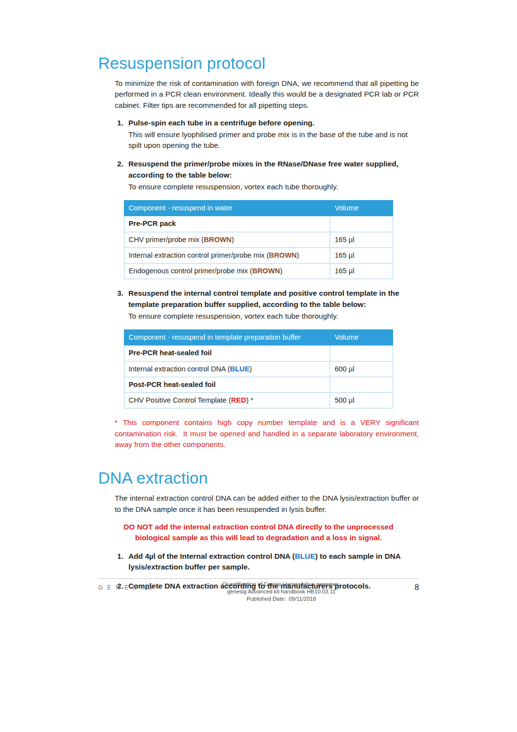Resuspension protocol
To minimize the risk of contamination with foreign DNA, we recommend that all pipetting be performed in a PCR clean environment. Ideally this would be a designated PCR lab or PCR cabinet. Filter tips are recommended for all pipetting steps.
Pulse-spin each tube in a centrifuge before opening. This will ensure lyophilised primer and probe mix is in the base of the tube and is not spilt upon opening the tube.
Resuspend the primer/probe mixes in the RNase/DNase free water supplied, according to the table below: To ensure complete resuspension, vortex each tube thoroughly.
| Component - resuspend in water | Volume |
| --- | --- |
| Pre-PCR pack | |
| CHV primer/probe mix ( BROWN ) | 165 µl |
| Internal extraction control primer/probe mix ( BROWN ) | 165 µl |
| Endogenous control primer/probe mix ( BROWN ) | 165 µl |
Resuspend the internal control template and positive control template in the template preparation buffer supplied, according to the table below: To ensure complete resuspension, vortex each tube thoroughly.
| Component - resuspend in template preparation buffer | Volume |
| --- | --- |
| Pre-PCR heat-sealed foil | |
| Internal extraction control DNA ( BLUE ) | 600 µl |
| Post-PCR heat-sealed foil | |
| CHV Positive Control Template ( RED ) * | 500 µl |
* This component contains high copy number template and is a VERY significant contamination risk. It must be opened and handled in a separate laboratory environment, away from the other components.
DNA extraction
The internal extraction control DNA can be added either to the DNA lysis/extraction buffer or to the DNA sample once it has been resuspended in lysis buffer.
DO NOT add the internal extraction control DNA directly to the unprocessed biological sample as this will lead to degradation and a loss in signal.
Add 4µl of the Internal extraction control DNA (BLUE) to each sample in DNA lysis/extraction buffer per sample.
Complete DNA extraction according to the manufacturers protocols.
G E N E S I G
Quantification of Canine Herpes Virus genomes.
genesig Advanced kit handbook HB10.03.11
Published Date: 09/11/2018
8